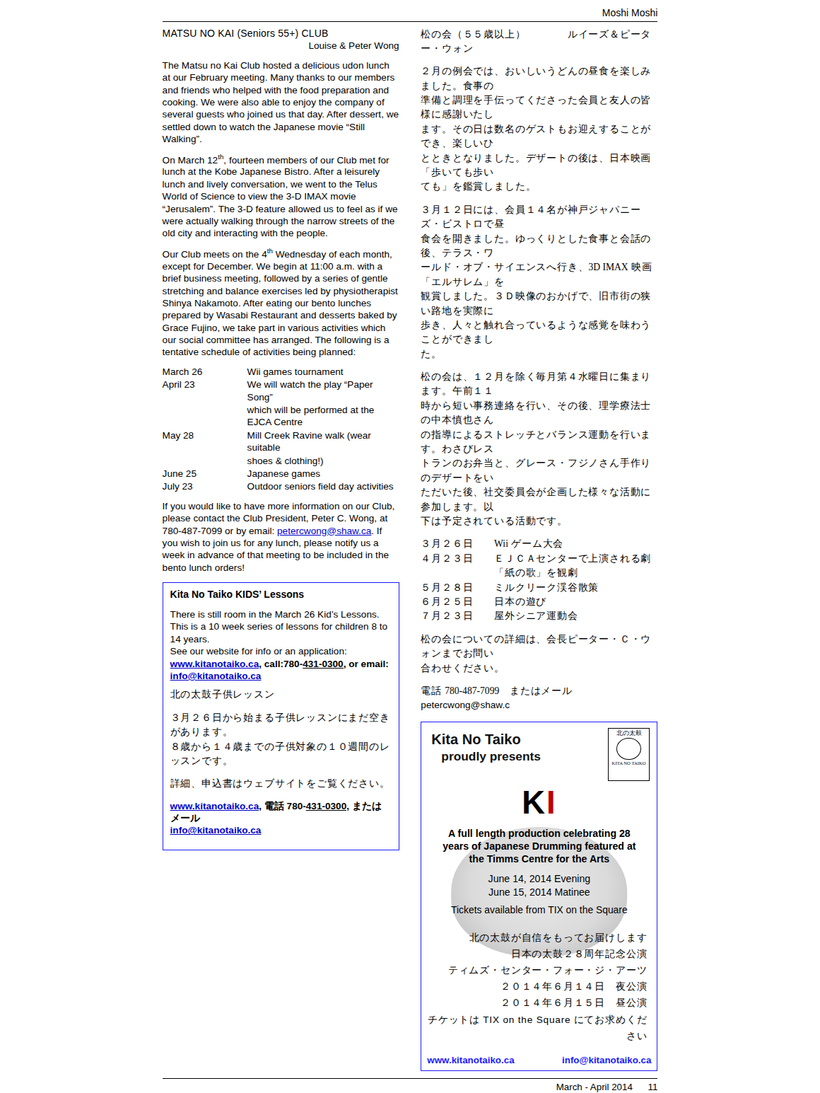Moshi Moshi
MATSU NO KAI (Seniors 55+) CLUB
Louise & Peter Wong
The Matsu no Kai Club hosted a delicious udon lunch at our February meeting. Many thanks to our members and friends who helped with the food preparation and cooking. We were also able to enjoy the company of several guests who joined us that day. After dessert, we settled down to watch the Japanese movie “Still Walking”.
On March 12th, fourteen members of our Club met for lunch at the Kobe Japanese Bistro. After a leisurely lunch and lively conversation, we went to the Telus World of Science to view the 3-D IMAX movie “Jerusalem”. The 3-D feature allowed us to feel as if we were actually walking through the narrow streets of the old city and interacting with the people.
Our Club meets on the 4th Wednesday of each month, except for December. We begin at 11:00 a.m. with a brief business meeting, followed by a series of gentle stretching and balance exercises led by physiotherapist Shinya Nakamoto. After eating our bento lunches prepared by Wasabi Restaurant and desserts baked by Grace Fujino, we take part in various activities which our social committee has arranged. The following is a tentative schedule of activities being planned:
March 26 Wii games tournament
April 23 We will watch the play “Paper Song”
which will be performed at the EJCA Centre
May 28 Mill Creek Ravine walk (wear suitable
shoes & clothing!)
June 25 Japanese games
July 23 Outdoor seniors field day activities
If you would like to have more information on our Club, please contact the Club President, Peter C. Wong, at 780-487-7099 or by email: petercwong@shaw.ca. If you wish to join us for any lunch, please notify us a week in advance of that meeting to be included in the bento lunch orders!
Kita No Taiko KIDS’ Lessons
There is still room in the March 26 Kid’s Lessons.
This is a 10 week series of lessons for children 8 to 14 years.
See our website for info or an application:
www.kitanotaiko.ca, call:780-431-0300, or email:
info@kitanotaiko.ca
北の太鼓子供レッスン
３月２６日から始まる子供レッスンにまだ空きがあります。
８歳から１４歳までの子供対象の１０週間のレッスンです。
詳細、申込書はウェブサイトをご覧ください。
www.kitanotaiko.ca, 電話 780-431-0300, またはメール
info@kitanotaiko.ca
松の会（５５歳以上）　　　　ルイーズ＆ピーター・ウォン
２月の例会では、おいしいうどんの昼食を楽しみました。食事の
準備と調理を手伝ってくださった会員と友人の皆様に感謝いたし
ます。その日は数名のゲストもお迎えすることができ、楽しいひ
とときとなりました。デザートの後は、日本映画「歩いても歩い
ても」を鑑賞しました。
３月１２日には、会員１４名が神戸ジャパニーズ・ビストロで昼
食会を開きました。ゆっくりとした食事と会話の後、テラス・ワ
ールド・オブ・サイエンスへ行き、3D IMAX 映画「エルサレム」を
観賞しました。３Ｄ映像のおかげで、旧市街の狭い路地を実際に
歩き、人々と触れ合っているような感覚を味わうことができまし
た。
松の会は、１２月を除く毎月第４水曜日に集まります。午前１１
時から短い事務連絡を行い、その後、理学療法士の中本慎也さん
の指導によるストレッチとバランス運動を行います。わさびレス
トランのお弁当と、グレース・フジノさん手作りのデザートをい
ただいた後、社交委員会が企画した様々な活動に参加します。以
下は予定されている活動です。
３月２６日　　Wii ゲーム大会
４月２３日　　ＥＪＣＡセンターで上演される劇
　　　　　　　「紙の歌」を観劇
５月２８日　　ミルクリーク渓谷散策
６月２５日　　日本の遊び
７月２３日　　屋外シニア運動会
松の会についての詳細は、会長ピーター・Ｃ・ウォンまでお問い
合わせください。
電話 780-487-7099　またはメール petercwong@shaw.c
北の太鼓
KITA NO TAIKO
Kita No Taiko proudly presents
KI
A full length production celebrating 28
years of Japanese Drumming featured at
the Timms Centre for the Arts
June 14, 2014 Evening
June 15, 2014 Matinee
Tickets available from TIX on the Square
北の太鼓が自信をもってお届けします 日本の太鼓２８周年記念公演 ティムズ・センター・フォー・ジ・アーツ ２０１４年６月１４日　夜公演 ２０１４年６月１５日　昼公演 チケットは TIX on the Square にてお求めください
www.kitanotaiko.ca info@kitanotaiko.ca
March - April 2014 11